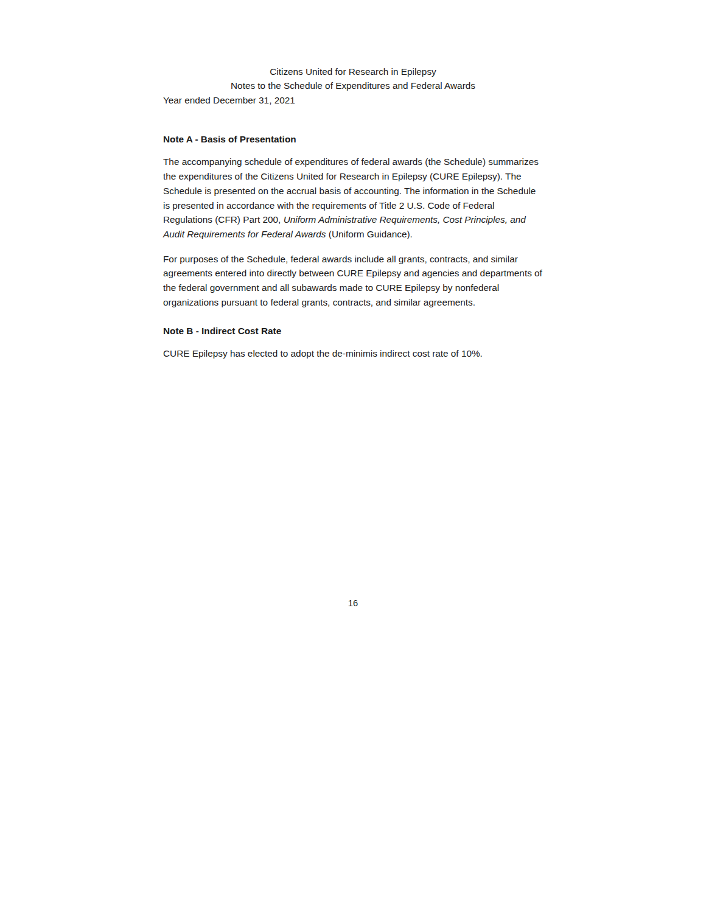Citizens United for Research in Epilepsy
Notes to the Schedule of Expenditures and Federal Awards
Year ended December 31, 2021
Note A - Basis of Presentation
The accompanying schedule of expenditures of federal awards (the Schedule) summarizes the expenditures of the Citizens United for Research in Epilepsy (CURE Epilepsy). The Schedule is presented on the accrual basis of accounting. The information in the Schedule is presented in accordance with the requirements of Title 2 U.S. Code of Federal Regulations (CFR) Part 200, Uniform Administrative Requirements, Cost Principles, and Audit Requirements for Federal Awards (Uniform Guidance).
For purposes of the Schedule, federal awards include all grants, contracts, and similar agreements entered into directly between CURE Epilepsy and agencies and departments of the federal government and all subawards made to CURE Epilepsy by nonfederal organizations pursuant to federal grants, contracts, and similar agreements.
Note B - Indirect Cost Rate
CURE Epilepsy has elected to adopt the de-minimis indirect cost rate of 10%.
16